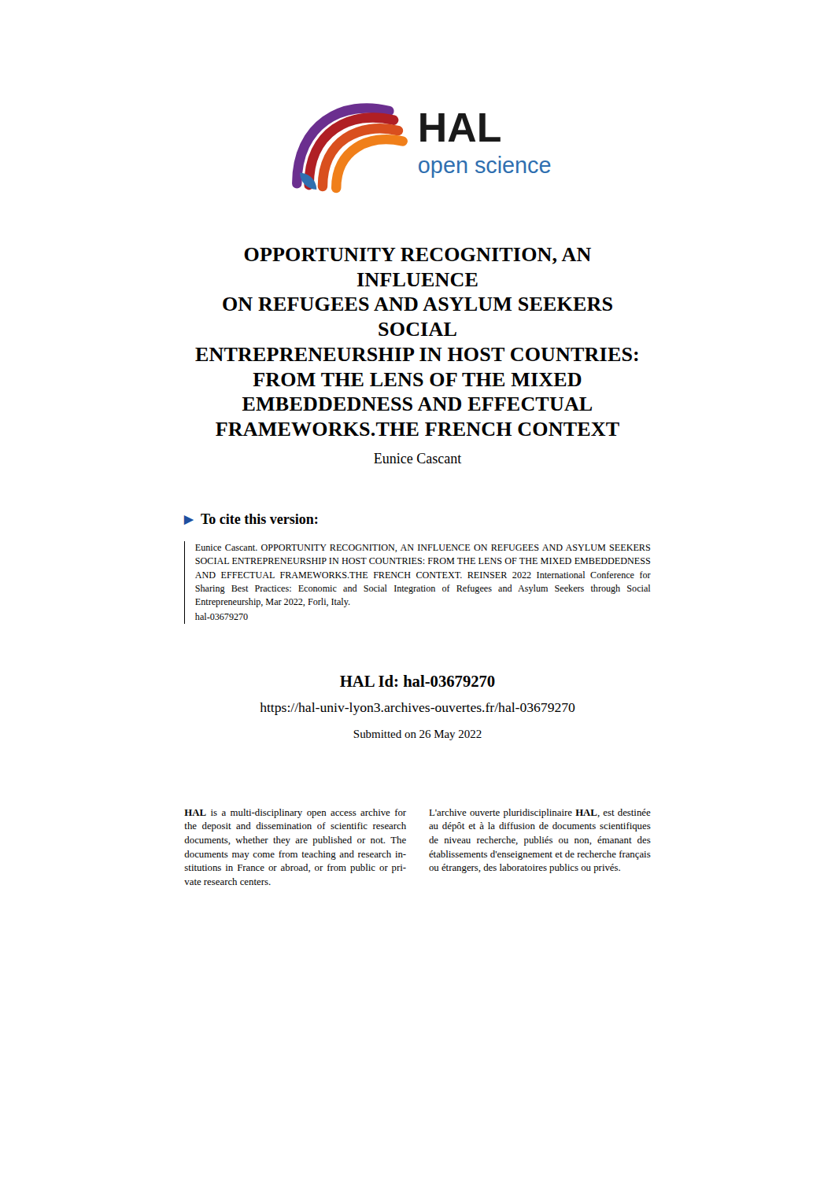HAL open science
OPPORTUNITY RECOGNITION, AN INFLUENCE
ON REFUGEES AND ASYLUM SEEKERS SOCIAL
ENTREPRENEURSHIP IN HOST COUNTRIES:
FROM THE LENS OF THE MIXED
EMBEDDEDNESS AND EFFECTUAL
FRAMEWORKS.THE FRENCH CONTEXT
Eunice Cascant
▶To cite this version:
Eunice Cascant. OPPORTUNITY RECOGNITION, AN INFLUENCE ON REFUGEES AND ASYLUM SEEKERS SOCIAL ENTREPRENEURSHIP IN HOST COUNTRIES: FROM THE LENS OF THE MIXED EMBEDDEDNESS AND EFFECTUAL FRAMEWORKS.THE FRENCH CONTEXT. REINSER 2022 International Conference for Sharing Best Practices: Economic and Social Integration of Refugees and Asylum Seekers through Social Entrepreneurship, Mar 2022, Forli, Italy. hal-03679270
HAL Id: hal-03679270
https://hal-univ-lyon3.archives-ouvertes.fr/hal-03679270
Submitted on 26 May 2022
HAL is a multi-disciplinary open access archive for the deposit and dissemination of scientific research documents, whether they are published or not. The documents may come from teaching and research institutions in France or abroad, or from public or private research centers.
L'archive ouverte pluridisciplinaire HAL, est destinée au dépôt et à la diffusion de documents scientifiques de niveau recherche, publiés ou non, émanant des établissements d'enseignement et de recherche français ou étrangers, des laboratoires publics ou privés.